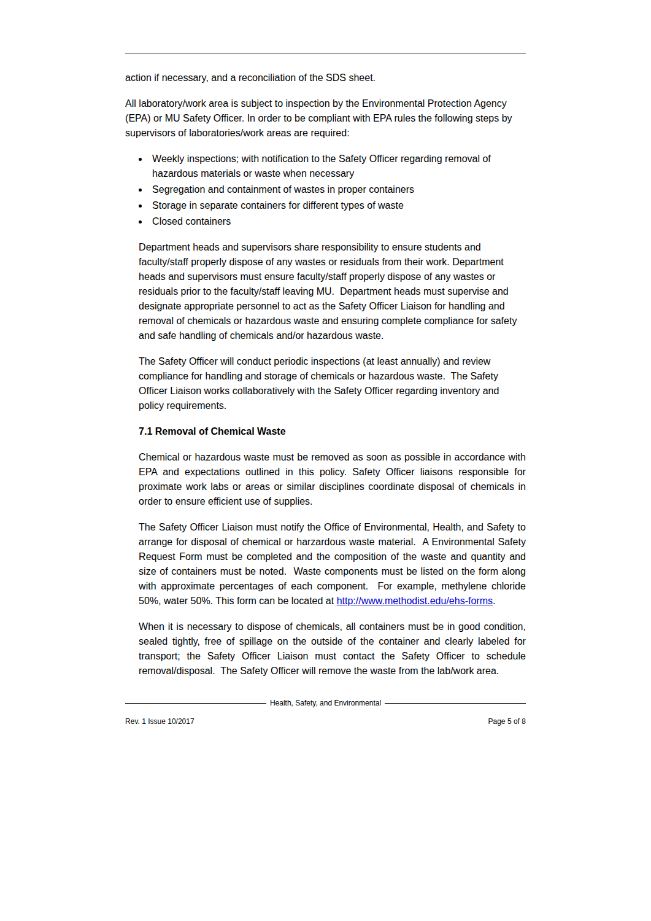action if necessary, and a reconciliation of the SDS sheet.
All laboratory/work area is subject to inspection by the Environmental Protection Agency (EPA) or MU Safety Officer. In order to be compliant with EPA rules the following steps by supervisors of laboratories/work areas are required:
Weekly inspections; with notification to the Safety Officer regarding removal of hazardous materials or waste when necessary
Segregation and containment of wastes in proper containers
Storage in separate containers for different types of waste
Closed containers
Department heads and supervisors share responsibility to ensure students and faculty/staff properly dispose of any wastes or residuals from their work. Department heads and supervisors must ensure faculty/staff properly dispose of any wastes or residuals prior to the faculty/staff leaving MU. Department heads must supervise and designate appropriate personnel to act as the Safety Officer Liaison for handling and removal of chemicals or hazardous waste and ensuring complete compliance for safety and safe handling of chemicals and/or hazardous waste.
The Safety Officer will conduct periodic inspections (at least annually) and review compliance for handling and storage of chemicals or hazardous waste. The Safety Officer Liaison works collaboratively with the Safety Officer regarding inventory and policy requirements.
7.1 Removal of Chemical Waste
Chemical or hazardous waste must be removed as soon as possible in accordance with EPA and expectations outlined in this policy. Safety Officer liaisons responsible for proximate work labs or areas or similar disciplines coordinate disposal of chemicals in order to ensure efficient use of supplies.
The Safety Officer Liaison must notify the Office of Environmental, Health, and Safety to arrange for disposal of chemical or harzardous waste material. A Environmental Safety Request Form must be completed and the composition of the waste and quantity and size of containers must be noted. Waste components must be listed on the form along with approximate percentages of each component. For example, methylene chloride 50%, water 50%. This form can be located at http://www.methodist.edu/ehs-forms.
When it is necessary to dispose of chemicals, all containers must be in good condition, sealed tightly, free of spillage on the outside of the container and clearly labeled for transport; the Safety Officer Liaison must contact the Safety Officer to schedule removal/disposal. The Safety Officer will remove the waste from the lab/work area.
Health, Safety, and Environmental
Rev. 1 Issue 10/2017 Page 5 of 8